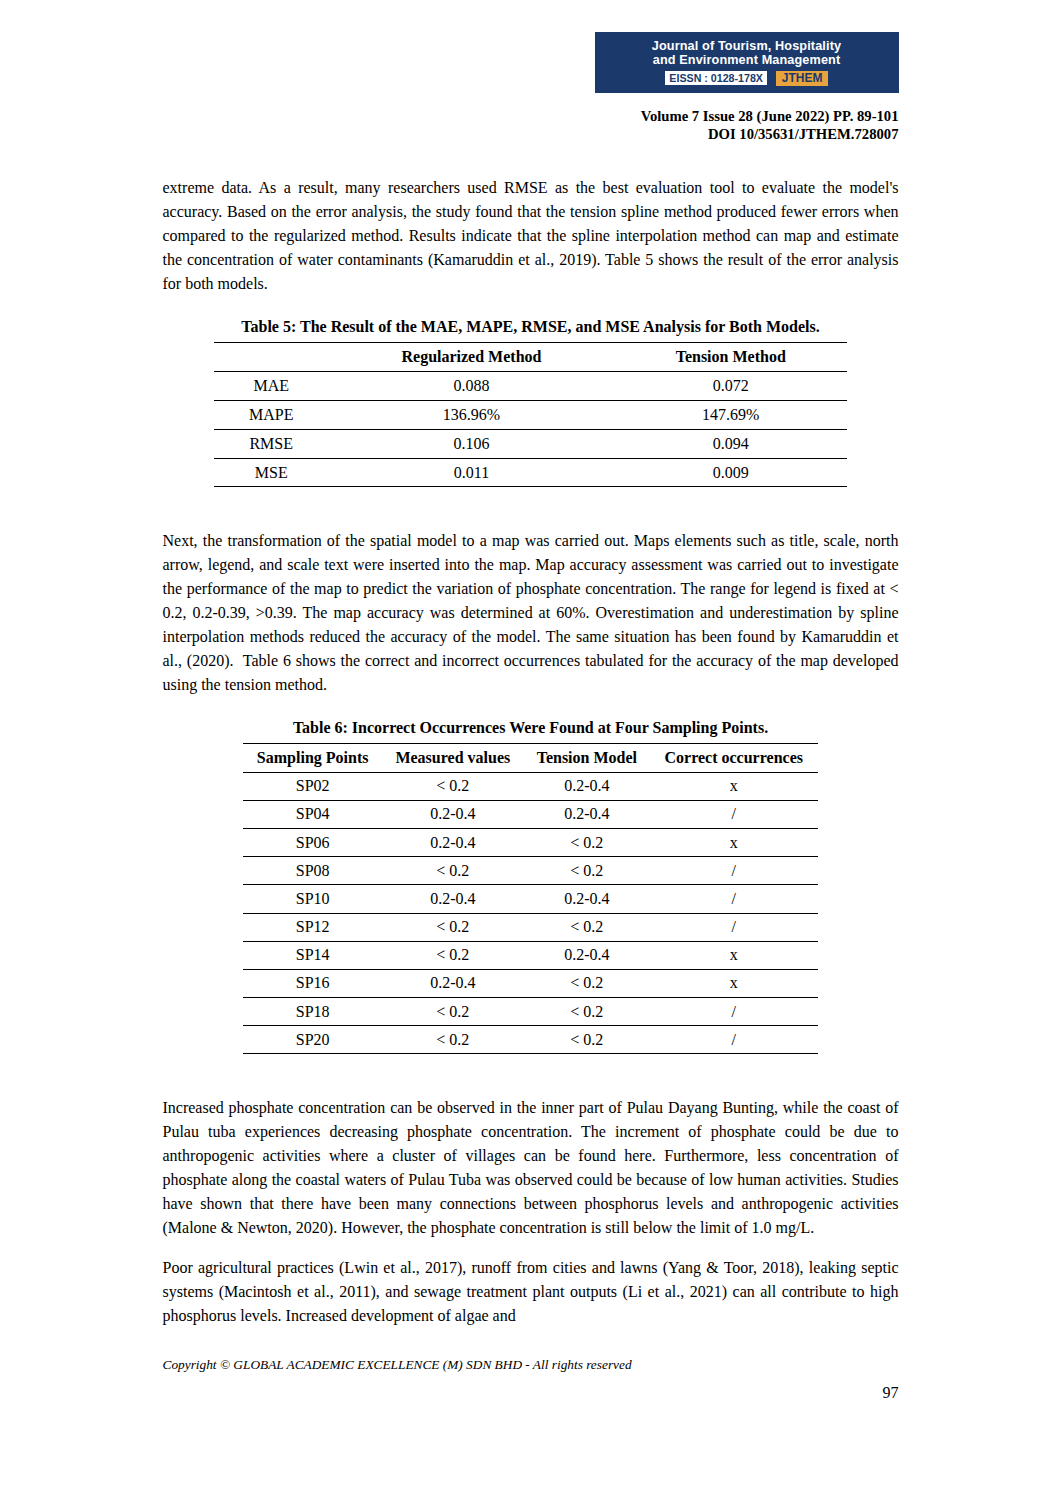Journal of Tourism, Hospitality
and Environment Management
EISSN : 0128-178X JTHEM
Volume 7 Issue 28 (June 2022) PP. 89-101
DOI 10/35631/JTHEM.728007
extreme data. As a result, many researchers used RMSE as the best evaluation tool to evaluate the model's accuracy. Based on the error analysis, the study found that the tension spline method produced fewer errors when compared to the regularized method. Results indicate that the spline interpolation method can map and estimate the concentration of water contaminants (Kamaruddin et al., 2019). Table 5 shows the result of the error analysis for both models.
Table 5: The Result of the MAE, MAPE, RMSE, and MSE Analysis for Both Models.
| | Regularized Method | Tension Method |
| --- | --- | --- |
| MAE | 0.088 | 0.072 |
| MAPE | 136.96% | 147.69% |
| RMSE | 0.106 | 0.094 |
| MSE | 0.011 | 0.009 |
Next, the transformation of the spatial model to a map was carried out. Maps elements such as title, scale, north arrow, legend, and scale text were inserted into the map. Map accuracy assessment was carried out to investigate the performance of the map to predict the variation of phosphate concentration. The range for legend is fixed at < 0.2, 0.2-0.39, >0.39. The map accuracy was determined at 60%. Overestimation and underestimation by spline interpolation methods reduced the accuracy of the model. The same situation has been found by Kamaruddin et al., (2020). Table 6 shows the correct and incorrect occurrences tabulated for the accuracy of the map developed using the tension method.
Table 6: Incorrect Occurrences Were Found at Four Sampling Points.
| Sampling Points | Measured values | Tension Model | Correct occurrences |
| --- | --- | --- | --- |
| SP02 | < 0.2 | 0.2-0.4 | x |
| SP04 | 0.2-0.4 | 0.2-0.4 | / |
| SP06 | 0.2-0.4 | < 0.2 | x |
| SP08 | < 0.2 | < 0.2 | / |
| SP10 | 0.2-0.4 | 0.2-0.4 | / |
| SP12 | < 0.2 | < 0.2 | / |
| SP14 | < 0.2 | 0.2-0.4 | x |
| SP16 | 0.2-0.4 | < 0.2 | x |
| SP18 | < 0.2 | < 0.2 | / |
| SP20 | < 0.2 | < 0.2 | / |
Increased phosphate concentration can be observed in the inner part of Pulau Dayang Bunting, while the coast of Pulau tuba experiences decreasing phosphate concentration. The increment of phosphate could be due to anthropogenic activities where a cluster of villages can be found here. Furthermore, less concentration of phosphate along the coastal waters of Pulau Tuba was observed could be because of low human activities. Studies have shown that there have been many connections between phosphorus levels and anthropogenic activities (Malone & Newton, 2020). However, the phosphate concentration is still below the limit of 1.0 mg/L.
Poor agricultural practices (Lwin et al., 2017), runoff from cities and lawns (Yang & Toor, 2018), leaking septic systems (Macintosh et al., 2011), and sewage treatment plant outputs (Li et al., 2021) can all contribute to high phosphorus levels. Increased development of algae and
Copyright © GLOBAL ACADEMIC EXCELLENCE (M) SDN BHD - All rights reserved
97